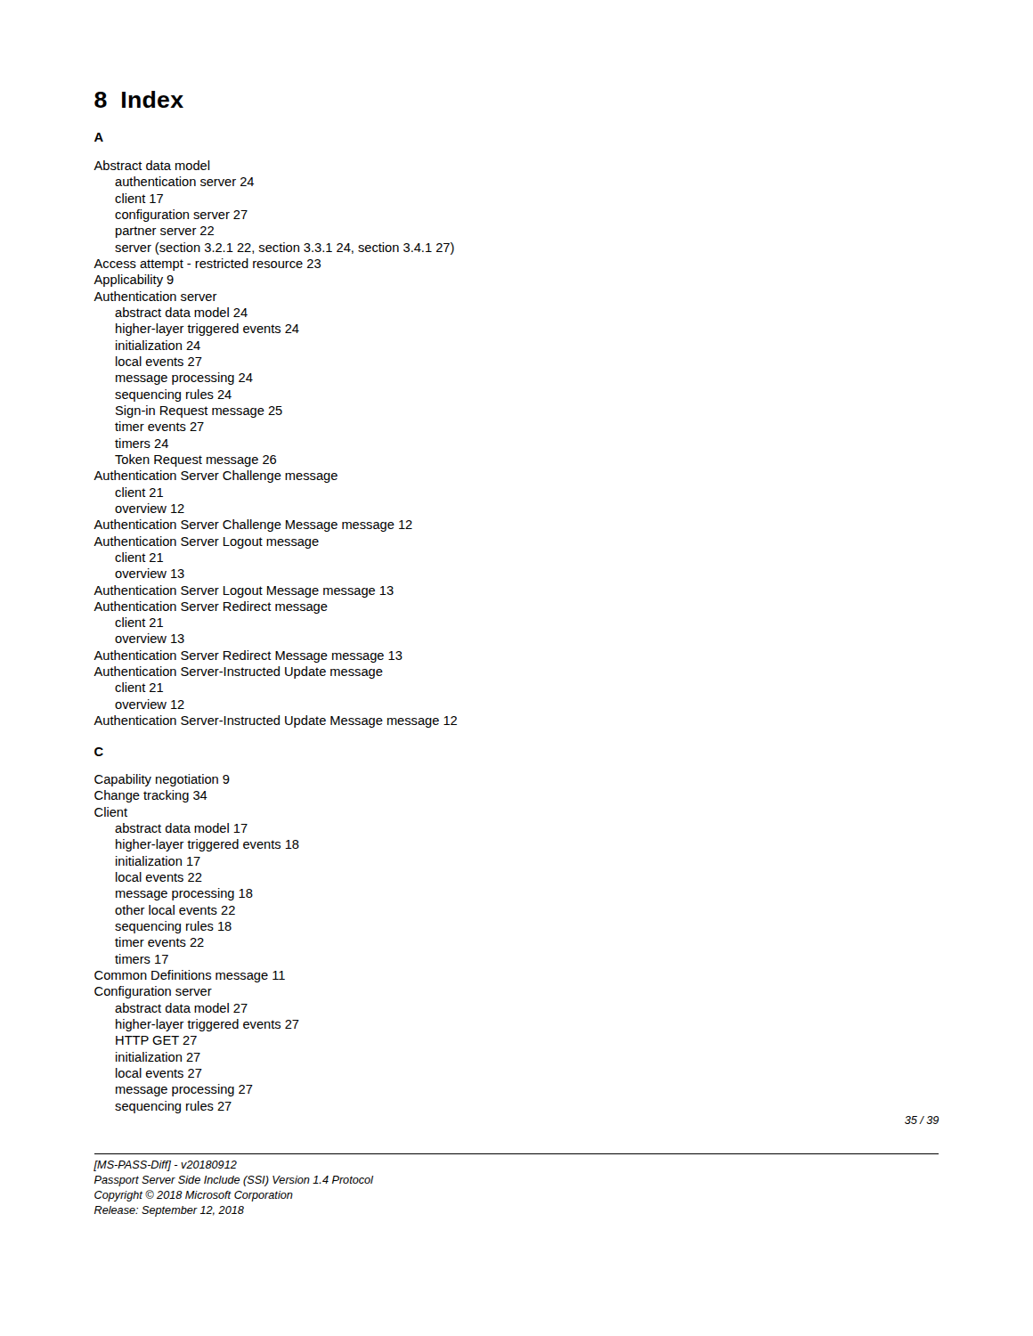8 Index
A
Abstract data model
authentication server 24
client 17
configuration server 27
partner server 22
server (section 3.2.1 22, section 3.3.1 24, section 3.4.1 27)
Access attempt - restricted resource 23
Applicability 9
Authentication server
abstract data model 24
higher-layer triggered events 24
initialization 24
local events 27
message processing 24
sequencing rules 24
Sign-in Request message 25
timer events 27
timers 24
Token Request message 26
Authentication Server Challenge message
client 21
overview 12
Authentication Server Challenge Message message 12
Authentication Server Logout message
client 21
overview 13
Authentication Server Logout Message message 13
Authentication Server Redirect message
client 21
overview 13
Authentication Server Redirect Message message 13
Authentication Server-Instructed Update message
client 21
overview 12
Authentication Server-Instructed Update Message message 12
C
Capability negotiation 9
Change tracking 34
Client
abstract data model 17
higher-layer triggered events 18
initialization 17
local events 22
message processing 18
other local events 22
sequencing rules 18
timer events 22
timers 17
Common Definitions message 11
Configuration server
abstract data model 27
higher-layer triggered events 27
HTTP GET 27
initialization 27
local events 27
message processing 27
sequencing rules 27
35 / 39
[MS-PASS-Diff] - v20180912 Passport Server Side Include (SSI) Version 1.4 Protocol Copyright © 2018 Microsoft Corporation Release: September 12, 2018